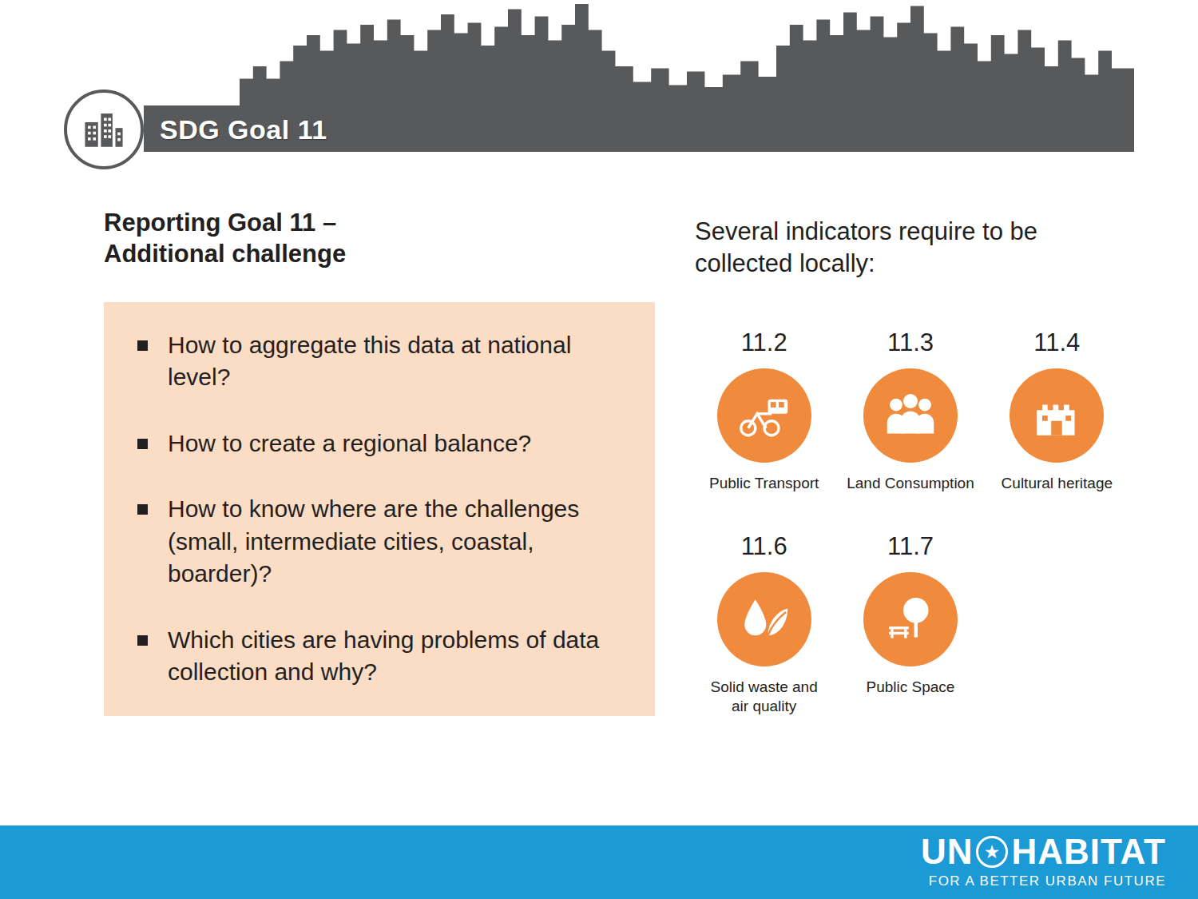SDG Goal 11
Reporting Goal 11 –
Additional challenge
How to aggregate this data at national level?
How to create a regional balance?
How to know where are the challenges (small, intermediate cities, coastal, boarder)?
Which cities are having problems of data collection and why?
Several indicators require to be collected locally:
11.2
Public Transport
11.3
Land Consumption
11.4
Cultural heritage
11.6
Solid waste and
air quality
11.7
Public Space
UN★HABITAT
FOR A BETTER URBAN FUTURE